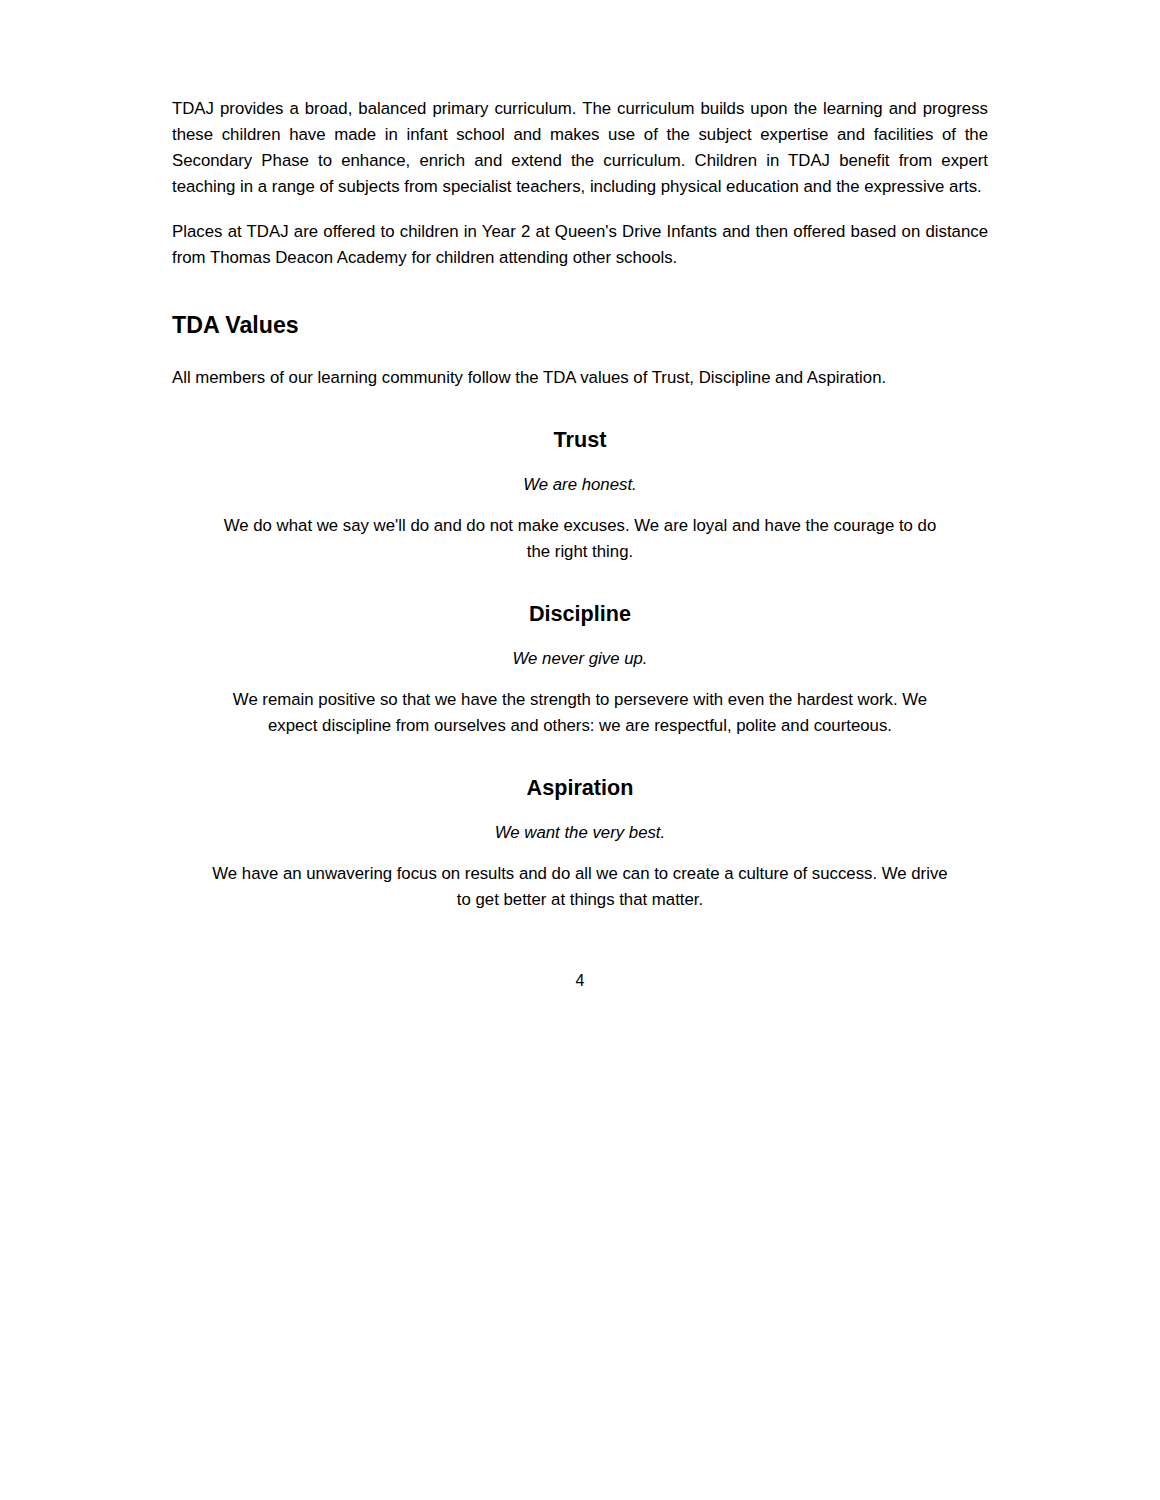TDAJ provides a broad, balanced primary curriculum. The curriculum builds upon the learning and progress these children have made in infant school and makes use of the subject expertise and facilities of the Secondary Phase to enhance, enrich and extend the curriculum. Children in TDAJ benefit from expert teaching in a range of subjects from specialist teachers, including physical education and the expressive arts.
Places at TDAJ are offered to children in Year 2 at Queen's Drive Infants and then offered based on distance from Thomas Deacon Academy for children attending other schools.
TDA Values
All members of our learning community follow the TDA values of Trust, Discipline and Aspiration.
Trust
We are honest.
We do what we say we'll do and do not make excuses. We are loyal and have the courage to do the right thing.
Discipline
We never give up.
We remain positive so that we have the strength to persevere with even the hardest work. We expect discipline from ourselves and others: we are respectful, polite and courteous.
Aspiration
We want the very best.
We have an unwavering focus on results and do all we can to create a culture of success. We drive to get better at things that matter.
4